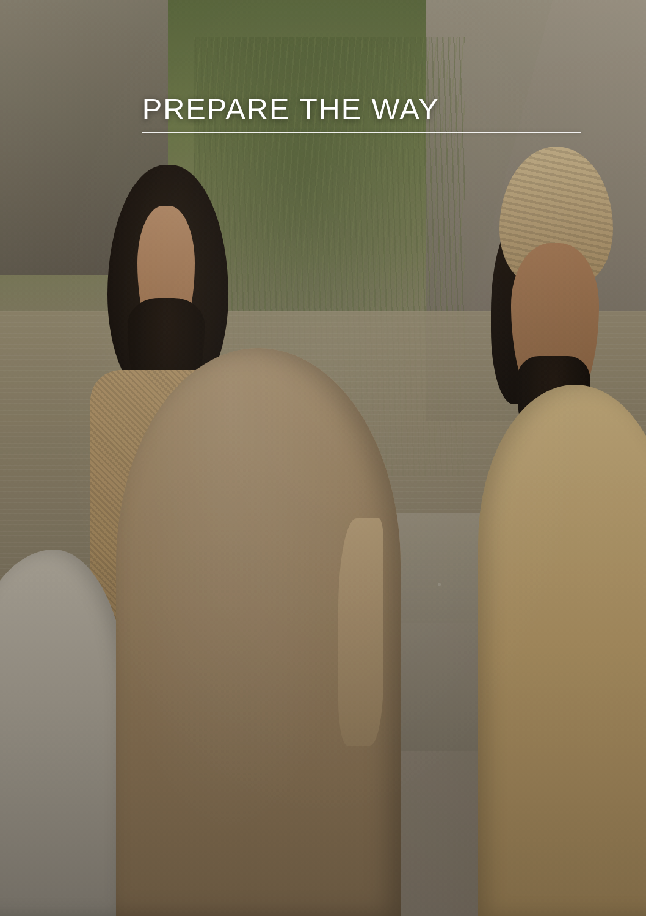PREPARE THE WAY